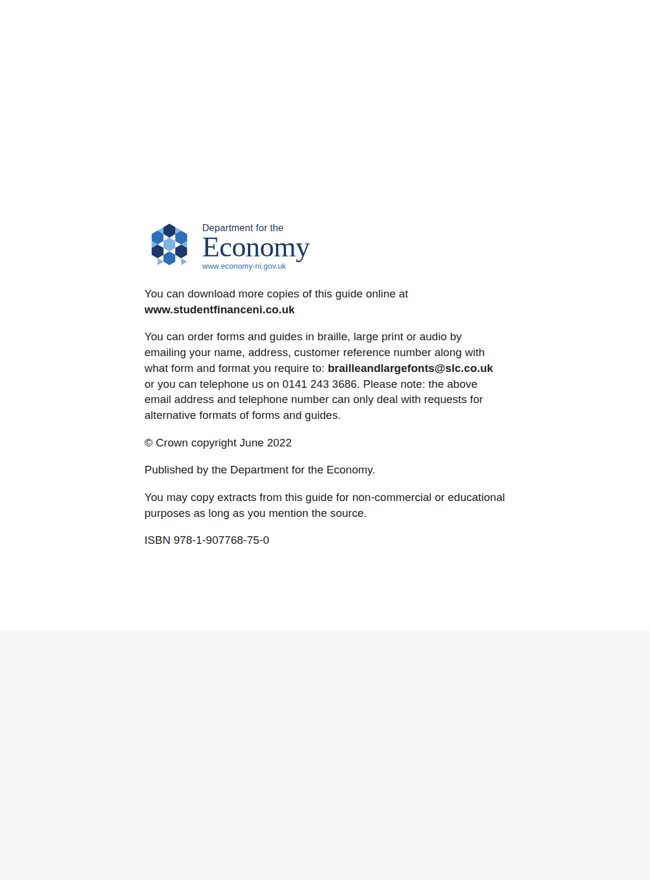Department for the
Economy
www.economy-ni.gov.uk
You can download more copies of this guide online at
www.studentfinanceni.co.uk
You can order forms and guides in braille, large print or audio by emailing your name, address, customer reference number along with what form and format you require to: brailleandlargefonts@slc.co.uk or you can telephone us on 0141 243 3686. Please note: the above email address and telephone number can only deal with requests for alternative formats of forms and guides.
© Crown copyright June 2022
Published by the Department for the Economy.
You may copy extracts from this guide for non-commercial or educational purposes as long as you mention the source.
ISBN 978-1-907768-75-0